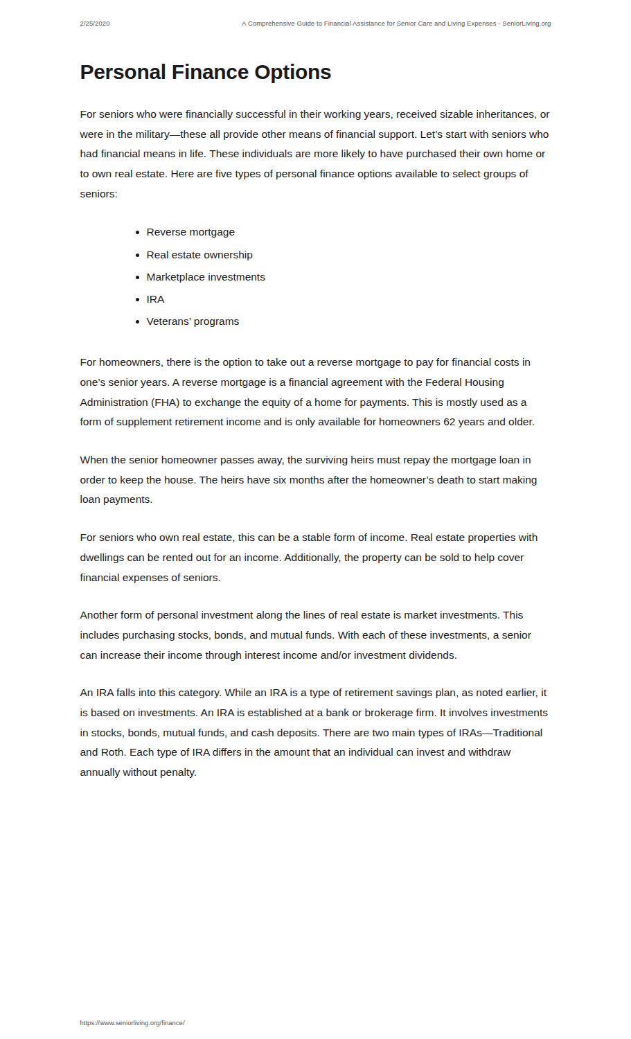2/25/2020 A Comprehensive Guide to Financial Assistance for Senior Care and Living Expenses - SeniorLiving.org
Personal Finance Options
For seniors who were financially successful in their working years, received sizable inheritances, or were in the military—these all provide other means of financial support. Let’s start with seniors who had financial means in life. These individuals are more likely to have purchased their own home or to own real estate. Here are five types of personal finance options available to select groups of seniors:
Reverse mortgage
Real estate ownership
Marketplace investments
IRA
Veterans’ programs
For homeowners, there is the option to take out a reverse mortgage to pay for financial costs in one’s senior years. A reverse mortgage is a financial agreement with the Federal Housing Administration (FHA) to exchange the equity of a home for payments. This is mostly used as a form of supplement retirement income and is only available for homeowners 62 years and older.
When the senior homeowner passes away, the surviving heirs must repay the mortgage loan in order to keep the house. The heirs have six months after the homeowner’s death to start making loan payments.
For seniors who own real estate, this can be a stable form of income. Real estate properties with dwellings can be rented out for an income. Additionally, the property can be sold to help cover financial expenses of seniors.
Another form of personal investment along the lines of real estate is market investments. This includes purchasing stocks, bonds, and mutual funds. With each of these investments, a senior can increase their income through interest income and/or investment dividends.
An IRA falls into this category. While an IRA is a type of retirement savings plan, as noted earlier, it is based on investments. An IRA is established at a bank or brokerage firm. It involves investments in stocks, bonds, mutual funds, and cash deposits. There are two main types of IRAs—Traditional and Roth. Each type of IRA differs in the amount that an individual can invest and withdraw annually without penalty.
https://www.seniorliving.org/finance/